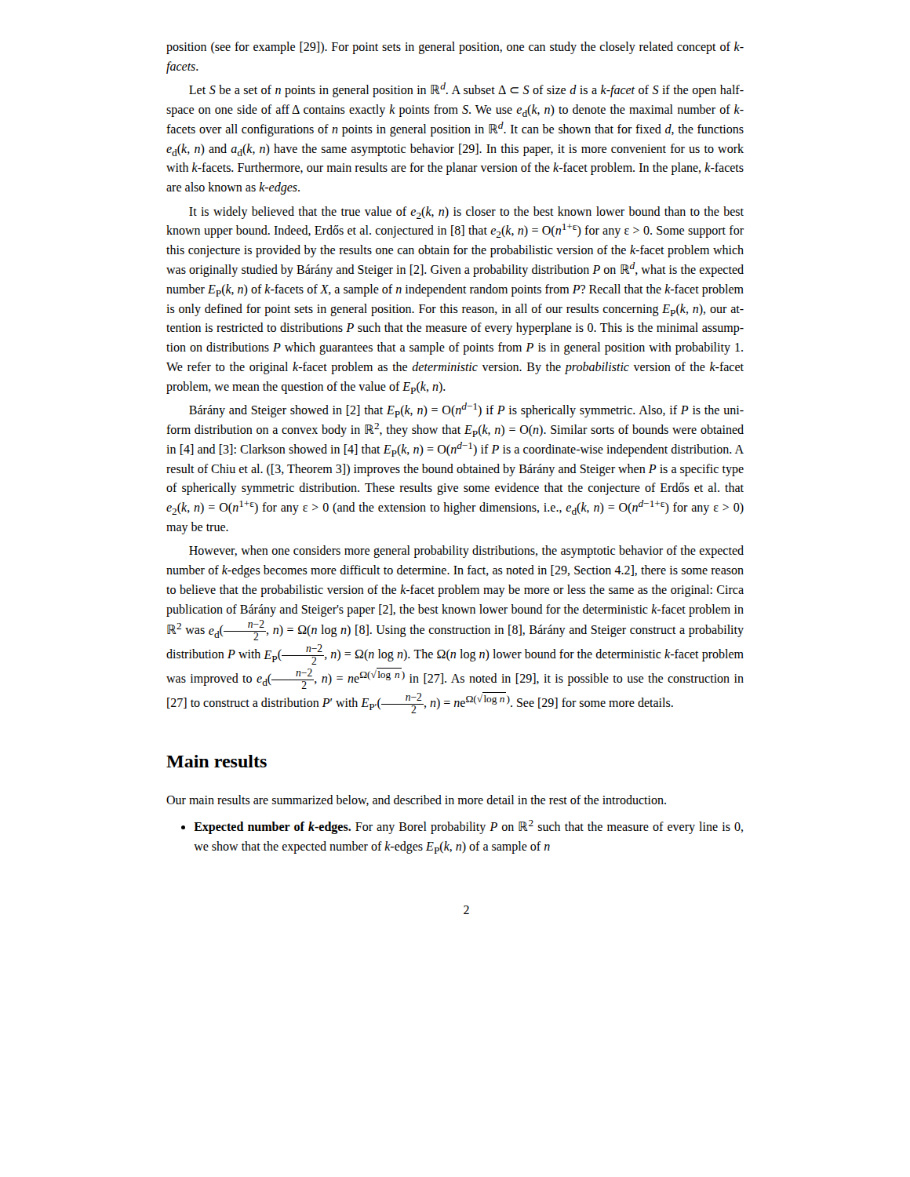position (see for example [29]). For point sets in general position, one can study the closely related concept of k-facets.
Let S be a set of n points in general position in ℝd. A subset Δ ⊂ S of size d is a k-facet of S if the open halfspace on one side of aff Δ contains exactly k points from S. We use ed(k, n) to denote the maximal number of k-facets over all configurations of n points in general position in ℝd. It can be shown that for fixed d, the functions ed(k, n) and ad(k, n) have the same asymptotic behavior [29]. In this paper, it is more convenient for us to work with k-facets. Furthermore, our main results are for the planar version of the k-facet problem. In the plane, k-facets are also known as k-edges.
It is widely believed that the true value of e2(k, n) is closer to the best known lower bound than to the best known upper bound. Indeed, Erdős et al. conjectured in [8] that e2(k, n) = O(n1+ε) for any ε > 0. Some support for this conjecture is provided by the results one can obtain for the probabilistic version of the k-facet problem which was originally studied by Bárány and Steiger in [2]. Given a probability distribution P on ℝd, what is the expected number EP(k, n) of k-facets of X, a sample of n independent random points from P? Recall that the k-facet problem is only defined for point sets in general position. For this reason, in all of our results concerning EP(k, n), our attention is restricted to distributions P such that the measure of every hyperplane is 0. This is the minimal assumption on distributions P which guarantees that a sample of points from P is in general position with probability 1. We refer to the original k-facet problem as the deterministic version. By the probabilistic version of the k-facet problem, we mean the question of the value of EP(k, n).
Bárány and Steiger showed in [2] that EP(k, n) = O(nd−1) if P is spherically symmetric. Also, if P is the uniform distribution on a convex body in ℝ2, they show that EP(k, n) = O(n). Similar sorts of bounds were obtained in [4] and [3]: Clarkson showed in [4] that EP(k, n) = O(nd−1) if P is a coordinate-wise independent distribution. A result of Chiu et al. ([3, Theorem 3]) improves the bound obtained by Bárány and Steiger when P is a specific type of spherically symmetric distribution. These results give some evidence that the conjecture of Erdős et al. that e2(k, n) = O(n1+ε) for any ε > 0 (and the extension to higher dimensions, i.e., ed(k, n) = O(nd−1+ε) for any ε > 0) may be true.
However, when one considers more general probability distributions, the asymptotic behavior of the expected number of k-edges becomes more difficult to determine. In fact, as noted in [29, Section 4.2], there is some reason to believe that the probabilistic version of the k-facet problem may be more or less the same as the original: Circa publication of Bárány and Steiger's paper [2], the best known lower bound for the deterministic k-facet problem in ℝ2 was ed(n−22, n) = Ω(n log n) [8]. Using the construction in [8], Bárány and Steiger construct a probability distribution P with EP(n−22, n) = Ω(n log n). The Ω(n log n) lower bound for the deterministic k-facet problem was improved to ed(n−22, n) = neΩ(√log n) in [27]. As noted in [29], it is possible to use the construction in [27] to construct a distribution P′ with EP′(n−22, n) = neΩ(√log n). See [29] for some more details.
Main results
Our main results are summarized below, and described in more detail in the rest of the introduction.
Expected number of k-edges. For any Borel probability P on ℝ2 such that the measure of every line is 0, we show that the expected number of k-edges EP(k, n) of a sample of n
2